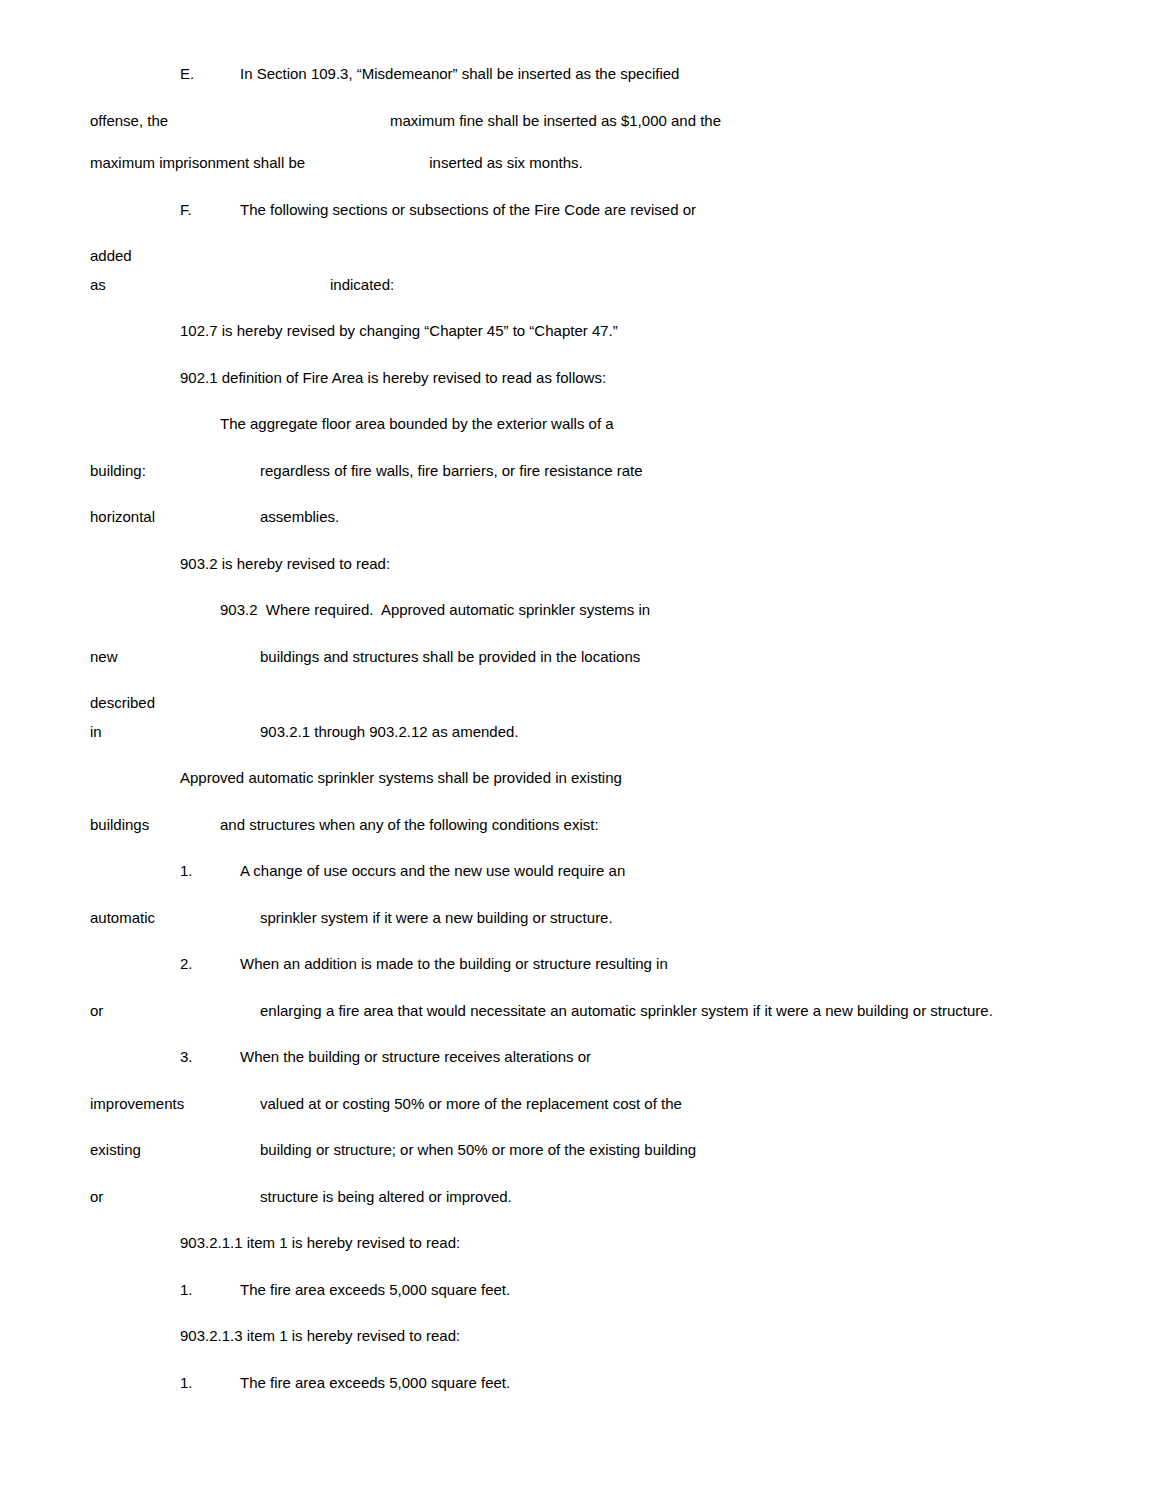E. In Section 109.3, “Misdemeanor” shall be inserted as the specified
offense, the maximum fine shall be inserted as $1,000 and the
maximum imprisonment shall be inserted as six months.
F. The following sections or subsections of the Fire Code are revised or
added as indicated:
102.7 is hereby revised by changing “Chapter 45” to “Chapter 47.”
902.1 definition of Fire Area is hereby revised to read as follows:
The aggregate floor area bounded by the exterior walls of a
building: regardless of fire walls, fire barriers, or fire resistance rate
horizontal assemblies.
903.2 is hereby revised to read:
903.2 Where required. Approved automatic sprinkler systems in
new buildings and structures shall be provided in the locations
described in 903.2.1 through 903.2.12 as amended.
Approved automatic sprinkler systems shall be provided in existing
buildings and structures when any of the following conditions exist:
1. A change of use occurs and the new use would require an
automatic sprinkler system if it were a new building or structure.
2. When an addition is made to the building or structure resulting in
or enlarging a fire area that would necessitate an automatic sprinkler system if it were a new building or structure.
3. When the building or structure receives alterations or
improvements valued at or costing 50% or more of the replacement cost of the
existing building or structure; or when 50% or more of the existing building
or structure is being altered or improved.
903.2.1.1 item 1 is hereby revised to read:
1. The fire area exceeds 5,000 square feet.
903.2.1.3 item 1 is hereby revised to read:
1. The fire area exceeds 5,000 square feet.